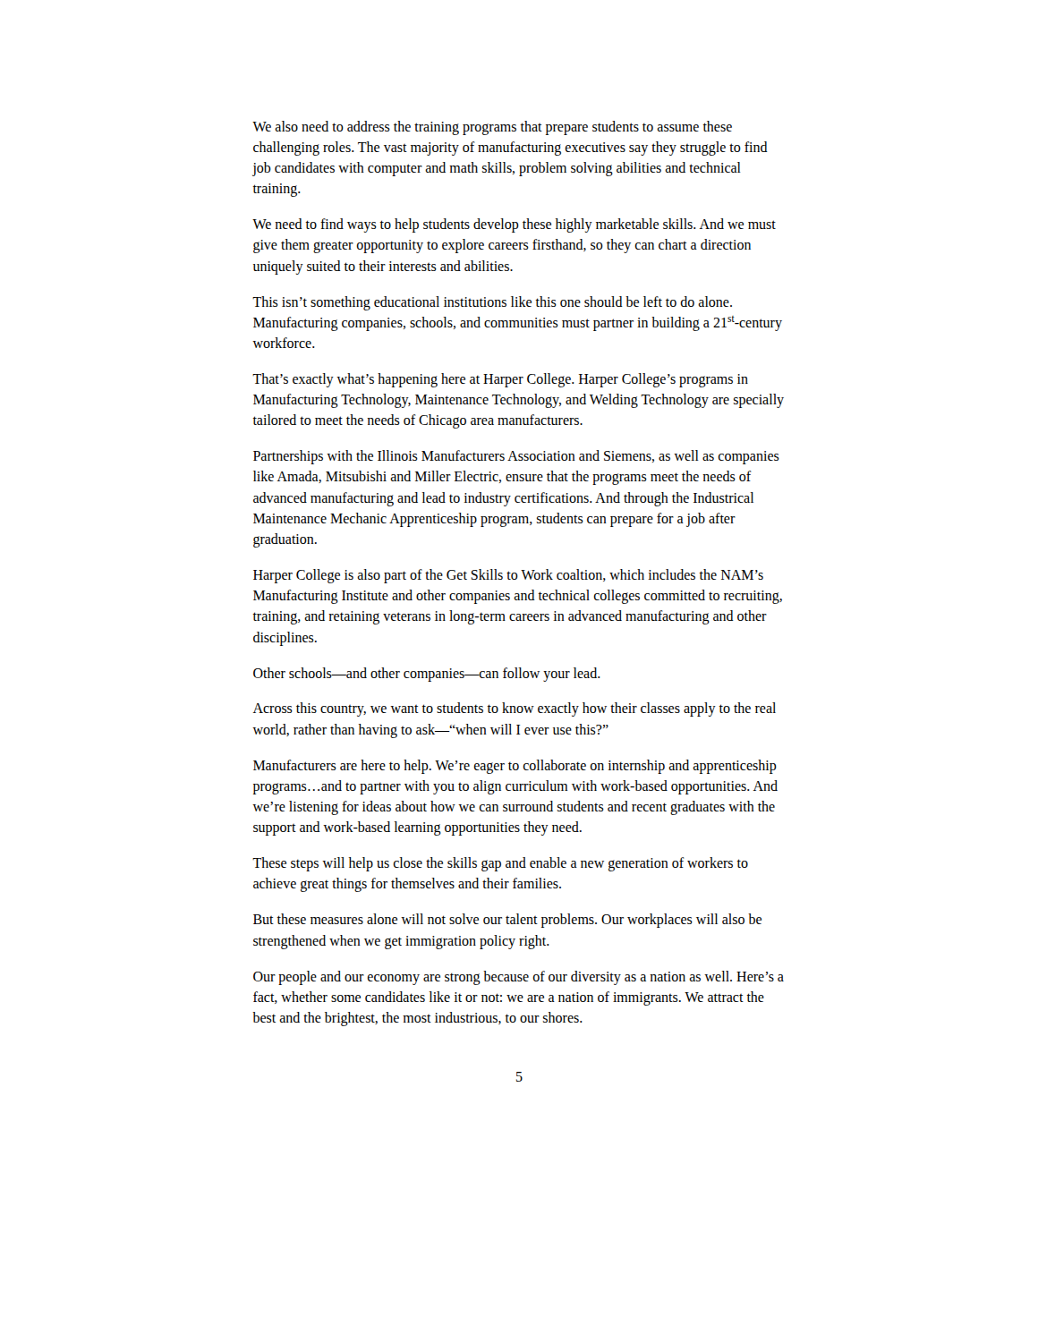We also need to address the training programs that prepare students to assume these challenging roles. The vast majority of manufacturing executives say they struggle to find job candidates with computer and math skills, problem solving abilities and technical training.
We need to find ways to help students develop these highly marketable skills. And we must give them greater opportunity to explore careers firsthand, so they can chart a direction uniquely suited to their interests and abilities.
This isn’t something educational institutions like this one should be left to do alone. Manufacturing companies, schools, and communities must partner in building a 21st-century workforce.
That’s exactly what’s happening here at Harper College. Harper College’s programs in Manufacturing Technology, Maintenance Technology, and Welding Technology are specially tailored to meet the needs of Chicago area manufacturers.
Partnerships with the Illinois Manufacturers Association and Siemens, as well as companies like Amada, Mitsubishi and Miller Electric, ensure that the programs meet the needs of advanced manufacturing and lead to industry certifications. And through the Industrical Maintenance Mechanic Apprenticeship program, students can prepare for a job after graduation.
Harper College is also part of the Get Skills to Work coaltion, which includes the NAM’s Manufacturing Institute and other companies and technical colleges committed to recruiting, training, and retaining veterans in long-term careers in advanced manufacturing and other disciplines.
Other schools—and other companies—can follow your lead.
Across this country, we want to students to know exactly how their classes apply to the real world, rather than having to ask—“when will I ever use this?”
Manufacturers are here to help. We’re eager to collaborate on internship and apprenticeship programs…and to partner with you to align curriculum with work-based opportunities. And we’re listening for ideas about how we can surround students and recent graduates with the support and work-based learning opportunities they need.
These steps will help us close the skills gap and enable a new generation of workers to achieve great things for themselves and their families.
But these measures alone will not solve our talent problems. Our workplaces will also be strengthened when we get immigration policy right.
Our people and our economy are strong because of our diversity as a nation as well. Here’s a fact, whether some candidates like it or not: we are a nation of immigrants. We attract the best and the brightest, the most industrious, to our shores.
5